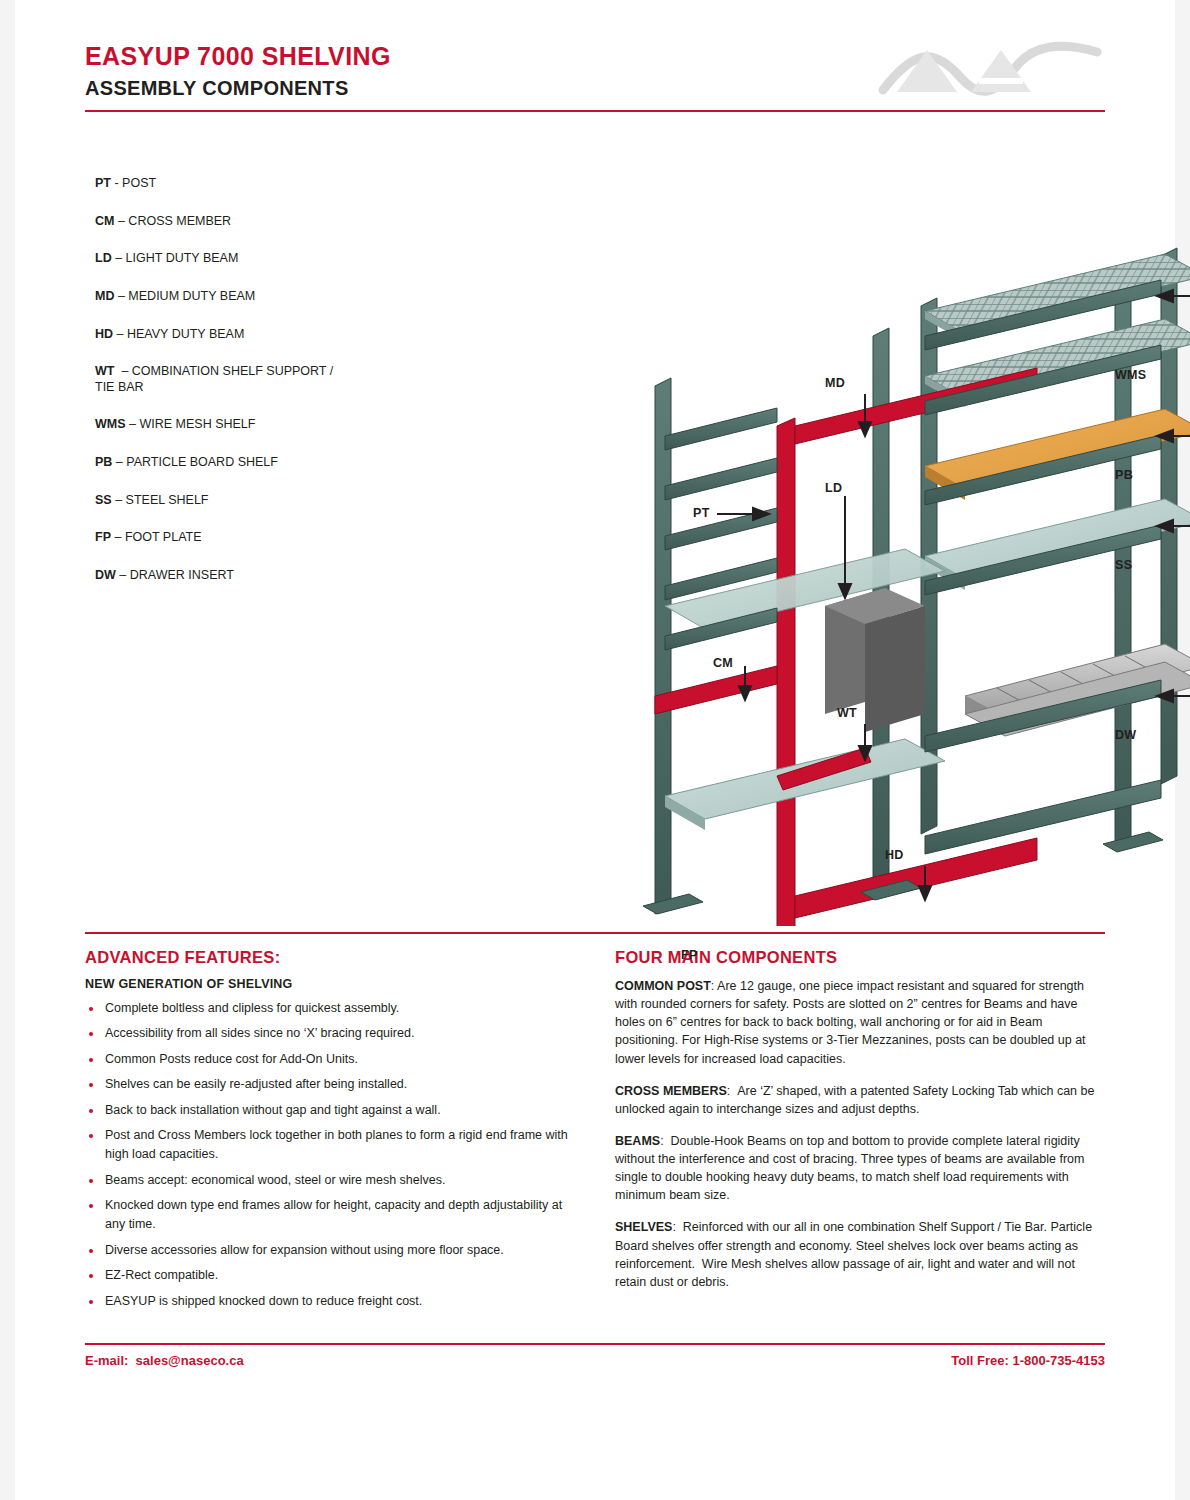EASYUP 7000 SHELVING
ASSEMBLY COMPONENTS
PT - POST
CM – CROSS MEMBER
LD – LIGHT DUTY BEAM
MD – MEDIUM DUTY BEAM
HD – HEAVY DUTY BEAM
WT – COMBINATION SHELF SUPPORT / TIE BAR
WMS – WIRE MESH SHELF
PB – PARTICLE BOARD SHELF
SS – STEEL SHELF
FP – FOOT PLATE
DW – DRAWER INSERT
MD
LD
PT
CM
WT
HD
FP
WMS
PB
SS
DW
ADVANCED FEATURES:
NEW GENERATION OF SHELVING
Complete boltless and clipless for quickest assembly.
Accessibility from all sides since no ‘X’ bracing required.
Common Posts reduce cost for Add-On Units.
Shelves can be easily re-adjusted after being installed.
Back to back installation without gap and tight against a wall.
Post and Cross Members lock together in both planes to form a rigid end frame with high load capacities.
Beams accept: economical wood, steel or wire mesh shelves.
Knocked down type end frames allow for height, capacity and depth adjustability at any time.
Diverse accessories allow for expansion without using more floor space.
EZ-Rect compatible.
EASYUP is shipped knocked down to reduce freight cost.
FOUR MAIN COMPONENTS
COMMON POST: Are 12 gauge, one piece impact resistant and squared for strength with rounded corners for safety. Posts are slotted on 2” centres for Beams and have holes on 6” centres for back to back bolting, wall anchoring or for aid in Beam positioning. For High-Rise systems or 3-Tier Mezzanines, posts can be doubled up at lower levels for increased load capacities.
CROSS MEMBERS: Are ‘Z’ shaped, with a patented Safety Locking Tab which can be unlocked again to interchange sizes and adjust depths.
BEAMS: Double-Hook Beams on top and bottom to provide complete lateral rigidity without the interference and cost of bracing. Three types of beams are available from single to double hooking heavy duty beams, to match shelf load requirements with minimum beam size.
SHELVES: Reinforced with our all in one combination Shelf Support / Tie Bar. Particle Board shelves offer strength and economy. Steel shelves lock over beams acting as reinforcement. Wire Mesh shelves allow passage of air, light and water and will not retain dust or debris.
E-mail: sales@naseco.ca
Toll Free: 1-800-735-4153